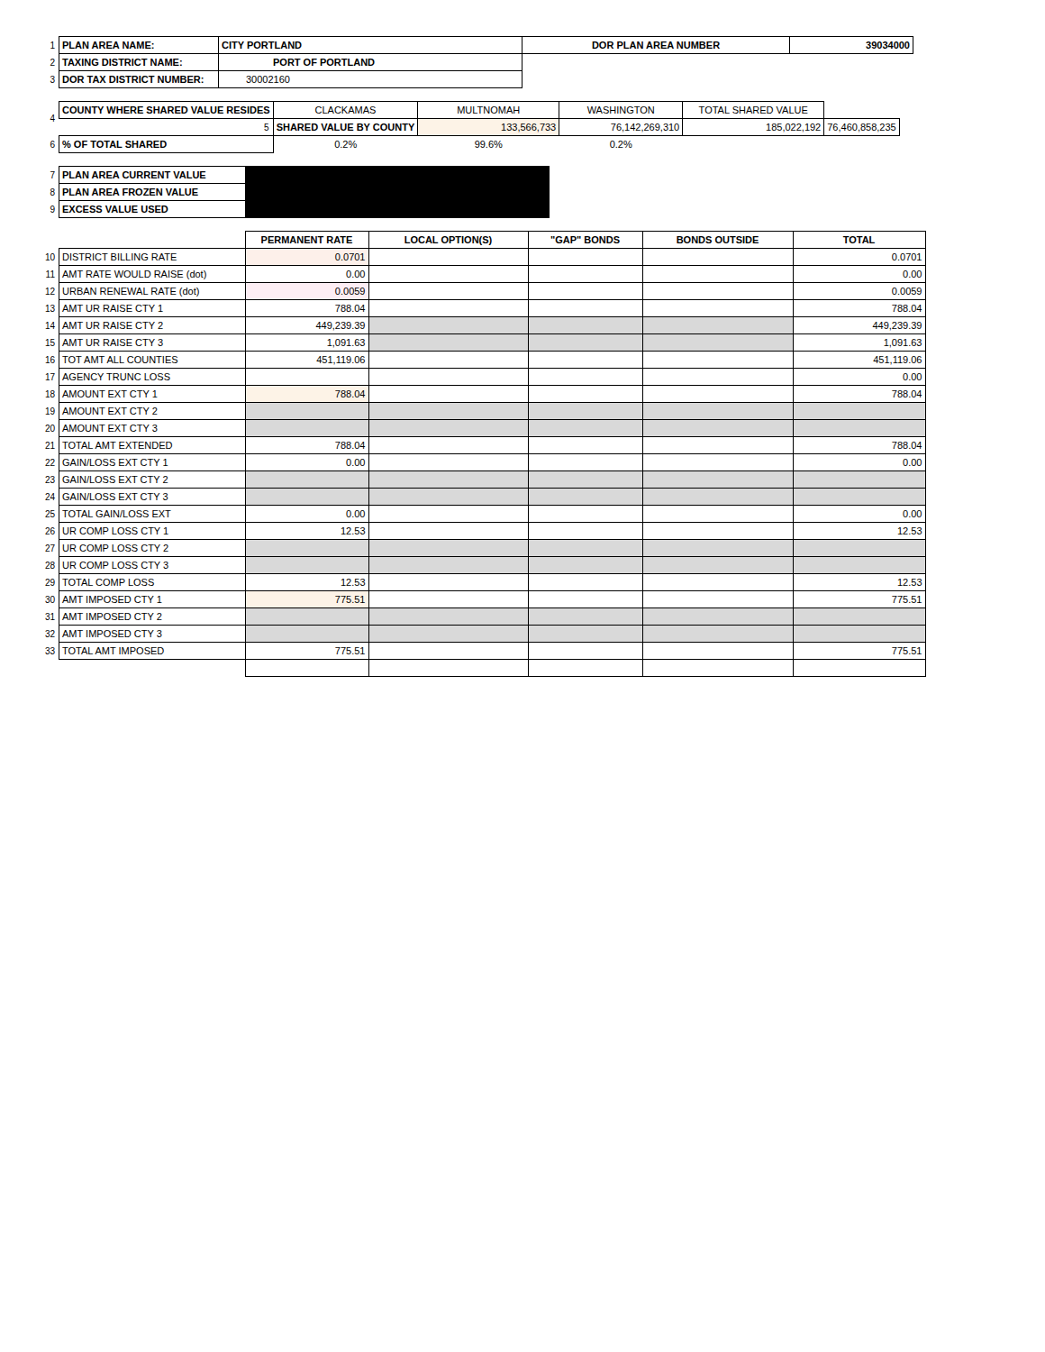| 1 | PLAN AREA NAME: | CITY PORTLAND | DOR PLAN AREA NUMBER | 39034000 |
| 2 | TAXING DISTRICT NAME: | PORT OF PORTLAND | | |
| 3 | DOR TAX DISTRICT NUMBER: | 30002160 | | |
| 4 | COUNTY WHERE SHARED VALUE RESIDES | CLACKAMAS | MULTNOMAH | WASHINGTON | TOTAL SHARED VALUE |
| 5 | SHARED VALUE BY COUNTY | 133,566,733 | 76,142,269,310 | 185,022,192 | 76,460,858,235 |
| 6 | % OF TOTAL SHARED | 0.2% | 99.6% | 0.2% | |
| 7 | PLAN AREA CURRENT VALUE | |
| 8 | PLAN AREA FROZEN VALUE | |
| 9 | EXCESS VALUE USED | |
| | | PERMANENT RATE | LOCAL OPTION(S) | "GAP" BONDS | BONDS OUTSIDE | TOTAL |
| 10 | DISTRICT BILLING RATE | 0.0701 | | | | 0.0701 |
| 11 | AMT RATE WOULD RAISE (dot) | 0.00 | | | | 0.00 |
| 12 | URBAN RENEWAL RATE (dot) | 0.0059 | | | | 0.0059 |
| 13 | AMT UR RAISE CTY 1 | 788.04 | | | | 788.04 |
| 14 | AMT UR RAISE CTY 2 | 449,239.39 | | | | 449,239.39 |
| 15 | AMT UR RAISE CTY 3 | 1,091.63 | | | | 1,091.63 |
| 16 | TOT AMT ALL COUNTIES | 451,119.06 | | | | 451,119.06 |
| 17 | AGENCY TRUNC LOSS | | | | | 0.00 |
| 18 | AMOUNT EXT CTY 1 | 788.04 | | | | 788.04 |
| 19 | AMOUNT EXT CTY 2 | | | | | |
| 20 | AMOUNT EXT CTY 3 | | | | | |
| 21 | TOTAL AMT EXTENDED | 788.04 | | | | 788.04 |
| 22 | GAIN/LOSS EXT CTY 1 | 0.00 | | | | 0.00 |
| 23 | GAIN/LOSS EXT CTY 2 | | | | | |
| 24 | GAIN/LOSS EXT CTY 3 | | | | | |
| 25 | TOTAL GAIN/LOSS EXT | 0.00 | | | | 0.00 |
| 26 | UR COMP LOSS CTY 1 | 12.53 | | | | 12.53 |
| 27 | UR COMP LOSS CTY 2 | | | | | |
| 28 | UR COMP LOSS CTY 3 | | | | | |
| 29 | TOTAL COMP LOSS | 12.53 | | | | 12.53 |
| 30 | AMT IMPOSED CTY 1 | 775.51 | | | | 775.51 |
| 31 | AMT IMPOSED CTY 2 | | | | | |
| 32 | AMT IMPOSED CTY 3 | | | | | |
| 33 | TOTAL AMT IMPOSED | 775.51 | | | | 775.51 |